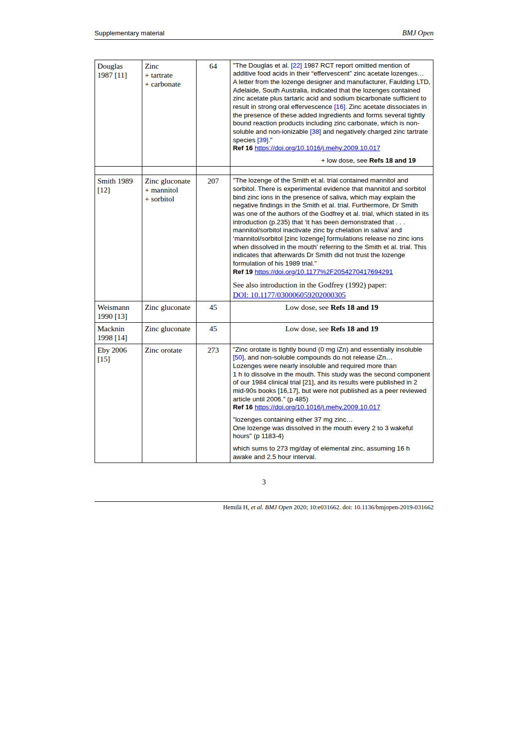Supplementary material
BMJ Open
| Douglas 1987 [11] | Zinc + tartrate + carbonate | 64 | "The Douglas et al. [22] 1987 RCT report omitted mention of additive food acids in their “effervescent” zinc acetate lozenges… A letter from the lozenge designer and manufacturer, Faulding LTD, Adelaide, South Australia, indicated that the lozenges contained zinc acetate plus tartaric acid and sodium bicarbonate sufficient to result in strong oral effervescence [16] . Zinc acetate dissociates in the presence of these added ingredients and forms several tightly bound reaction products including zinc carbonate, which is non-soluble and non-ionizable [38] and negatively charged zinc tartrate species [39] ." Ref 16 https://doi.org/10.1016/j.mehy.2009.10.017 + low dose, see Refs 18 and 19 |
| Smith 1989 [12] | Zinc gluconate + mannitol + sorbitol | 207 | "The lozenge of the Smith et al. trial contained mannitol and sorbitol. There is experimental evidence that mannitol and sorbitol bind zinc ions in the presence of saliva, which may explain the negative findings in the Smith et al. trial. Furthermore, Dr Smith was one of the authors of the Godfrey et al. trial, which stated in its introduction (p.235) that ‘it has been demonstrated that . . . mannitol/sorbitol inactivate zinc by chelation in saliva’ and ‘mannitol/sorbitol [zinc lozenge] formulations release no zinc ions when dissolved in the mouth’ referring to the Smith et al. trial. This indicates that afterwards Dr Smith did not trust the lozenge formulation of his 1989 trial." Ref 19 https://doi.org/10.1177%2F2054270417694291 See also introduction in the Godfrey (1992) paper: DOI: 10.1177/030006059202000305 |
| Weismann 1990 [13] | Zinc gluconate | 45 | Low dose, see Refs 18 and 19 |
| Macknin 1998 [14] | Zinc gluconate | 45 | Low dose, see Refs 18 and 19 |
| Eby 2006 [15] | Zinc orotate | 273 | "Zinc orotate is tightly bound (0 mg iZn) and essentially insoluble [50] , and non-soluble compounds do not release iZn… Lozenges were nearly insoluble and required more than 1 h to dissolve in the mouth. This study was the second component of our 1984 clinical trial [21], and its results were published in 2 mid-90s books [16,17], but were not published as a peer reviewed article until 2006." (p 485) Ref 16 https://doi.org/10.1016/j.mehy.2009.10.017 "lozenges containing either 37 mg zinc… One lozenge was dissolved in the mouth every 2 to 3 wakeful hours" (p 1183-4) which sums to 273 mg/day of elemental zinc, assuming 16 h awake and 2.5 hour interval. |
3
Hemilä H, et al. BMJ Open 2020; 10:e031662. doi: 10.1136/bmjopen-2019-031662